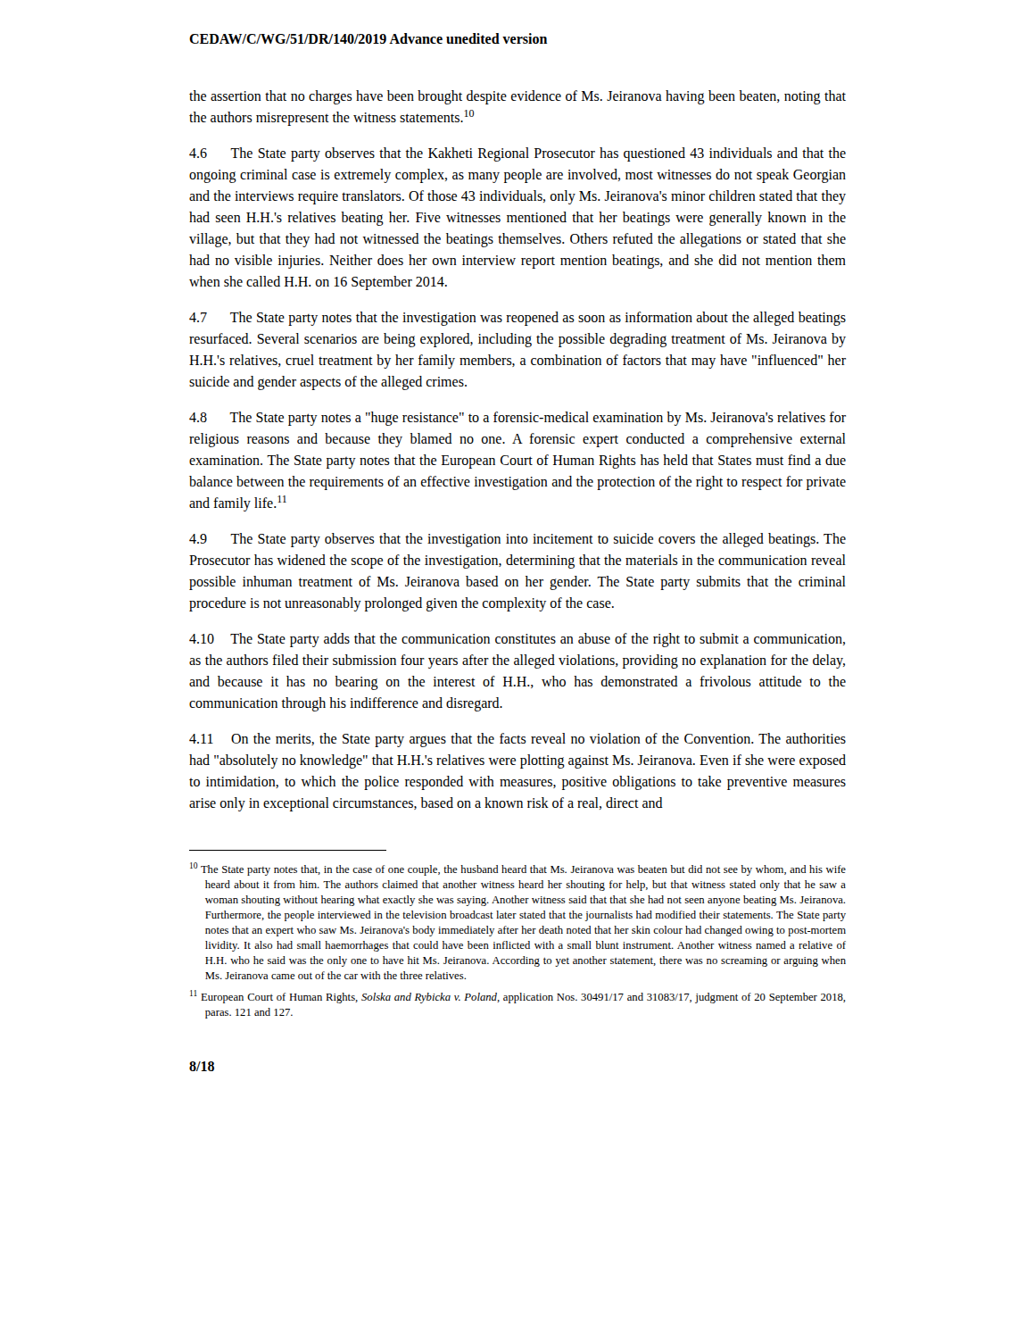CEDAW/C/WG/51/DR/140/2019 Advance unedited version
the assertion that no charges have been brought despite evidence of Ms. Jeiranova having been beaten, noting that the authors misrepresent the witness statements.10
4.6 The State party observes that the Kakheti Regional Prosecutor has questioned 43 individuals and that the ongoing criminal case is extremely complex, as many people are involved, most witnesses do not speak Georgian and the interviews require translators. Of those 43 individuals, only Ms. Jeiranova's minor children stated that they had seen H.H.'s relatives beating her. Five witnesses mentioned that her beatings were generally known in the village, but that they had not witnessed the beatings themselves. Others refuted the allegations or stated that she had no visible injuries. Neither does her own interview report mention beatings, and she did not mention them when she called H.H. on 16 September 2014.
4.7 The State party notes that the investigation was reopened as soon as information about the alleged beatings resurfaced. Several scenarios are being explored, including the possible degrading treatment of Ms. Jeiranova by H.H.'s relatives, cruel treatment by her family members, a combination of factors that may have "influenced" her suicide and gender aspects of the alleged crimes.
4.8 The State party notes a "huge resistance" to a forensic-medical examination by Ms. Jeiranova's relatives for religious reasons and because they blamed no one. A forensic expert conducted a comprehensive external examination. The State party notes that the European Court of Human Rights has held that States must find a due balance between the requirements of an effective investigation and the protection of the right to respect for private and family life.11
4.9 The State party observes that the investigation into incitement to suicide covers the alleged beatings. The Prosecutor has widened the scope of the investigation, determining that the materials in the communication reveal possible inhuman treatment of Ms. Jeiranova based on her gender. The State party submits that the criminal procedure is not unreasonably prolonged given the complexity of the case.
4.10 The State party adds that the communication constitutes an abuse of the right to submit a communication, as the authors filed their submission four years after the alleged violations, providing no explanation for the delay, and because it has no bearing on the interest of H.H., who has demonstrated a frivolous attitude to the communication through his indifference and disregard.
4.11 On the merits, the State party argues that the facts reveal no violation of the Convention. The authorities had "absolutely no knowledge" that H.H.'s relatives were plotting against Ms. Jeiranova. Even if she were exposed to intimidation, to which the police responded with measures, positive obligations to take preventive measures arise only in exceptional circumstances, based on a known risk of a real, direct and
10 The State party notes that, in the case of one couple, the husband heard that Ms. Jeiranova was beaten but did not see by whom, and his wife heard about it from him. The authors claimed that another witness heard her shouting for help, but that witness stated only that he saw a woman shouting without hearing what exactly she was saying. Another witness said that that she had not seen anyone beating Ms. Jeiranova. Furthermore, the people interviewed in the television broadcast later stated that the journalists had modified their statements. The State party notes that an expert who saw Ms. Jeiranova's body immediately after her death noted that her skin colour had changed owing to post-mortem lividity. It also had small haemorrhages that could have been inflicted with a small blunt instrument. Another witness named a relative of H.H. who he said was the only one to have hit Ms. Jeiranova. According to yet another statement, there was no screaming or arguing when Ms. Jeiranova came out of the car with the three relatives.
11 European Court of Human Rights, Solska and Rybicka v. Poland, application Nos. 30491/17 and 31083/17, judgment of 20 September 2018, paras. 121 and 127.
8/18